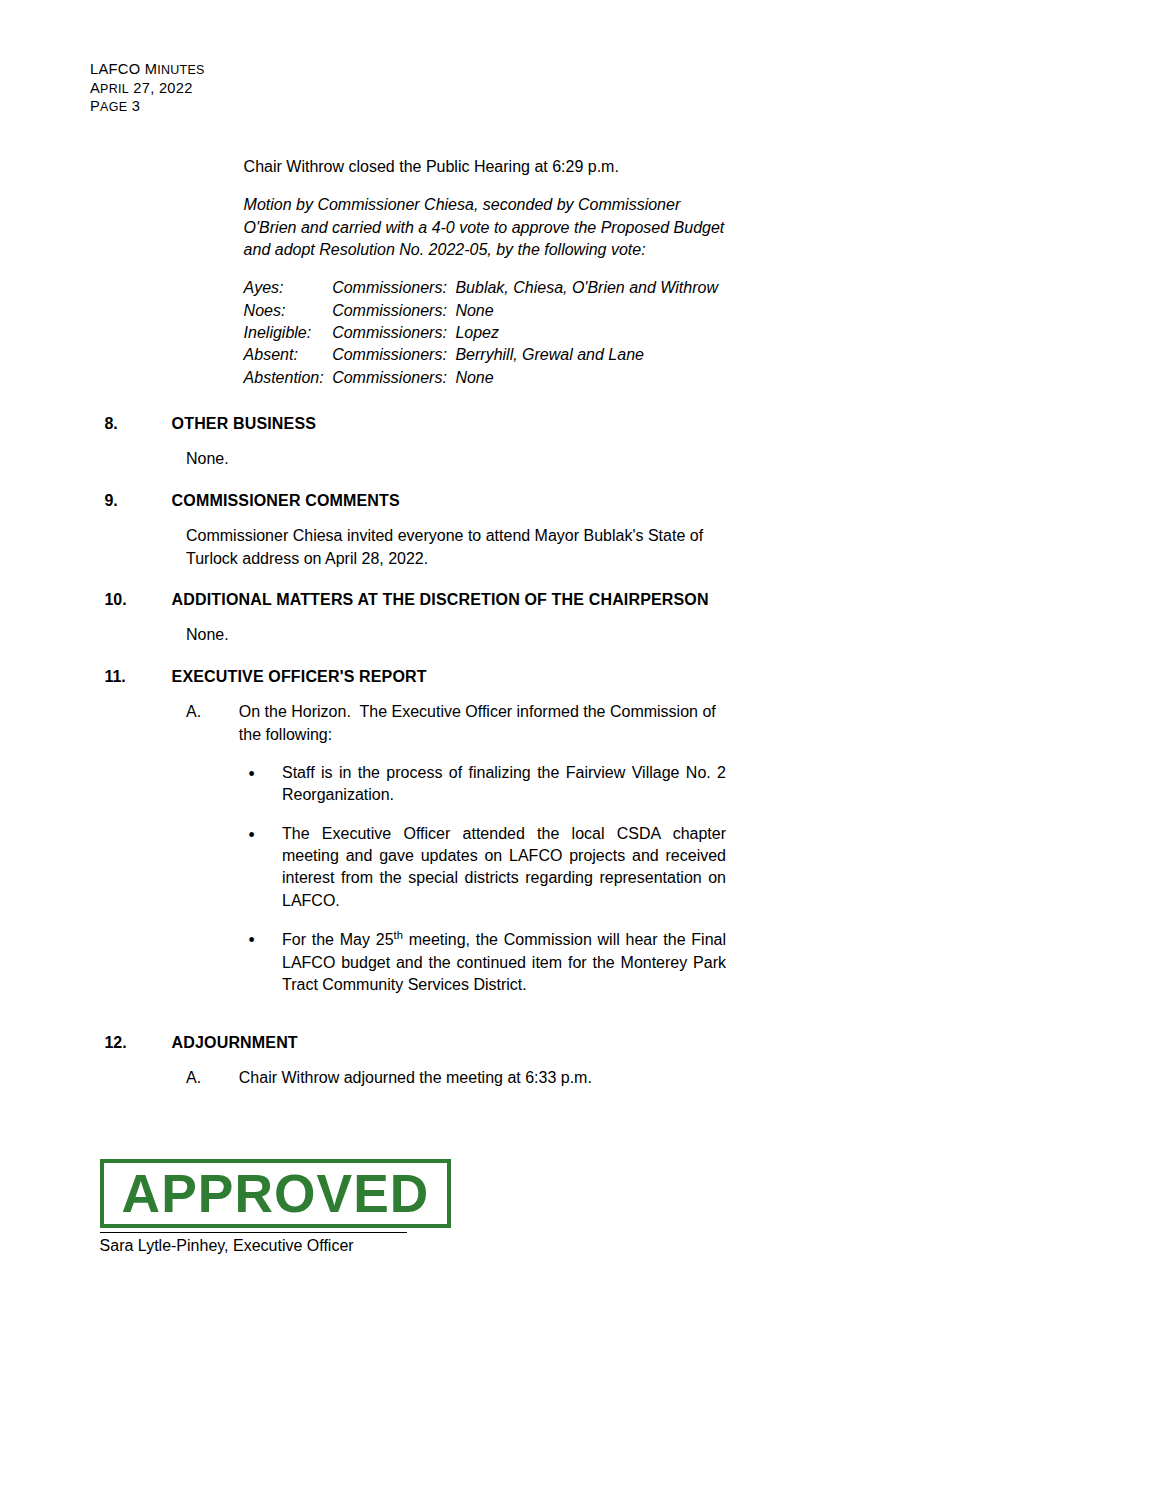LAFCO MINUTES
APRIL 27, 2022
PAGE 3
Chair Withrow closed the Public Hearing at 6:29 p.m.
Motion by Commissioner Chiesa, seconded by Commissioner O'Brien and carried with a 4-0 vote to approve the Proposed Budget and adopt Resolution No. 2022-05, by the following vote:
| Ayes: | Commissioners: | Bublak, Chiesa, O'Brien and Withrow |
| Noes: | Commissioners: | None |
| Ineligible: | Commissioners: | Lopez |
| Absent: | Commissioners: | Berryhill, Grewal and Lane |
| Abstention: | Commissioners: | None |
8.
OTHER BUSINESS
None.
9.
COMMISSIONER COMMENTS
Commissioner Chiesa invited everyone to attend Mayor Bublak's State of Turlock address on April 28, 2022.
10.
ADDITIONAL MATTERS AT THE DISCRETION OF THE CHAIRPERSON
None.
11.
EXECUTIVE OFFICER'S REPORT
A.
On the Horizon. The Executive Officer informed the Commission of the following:
Staff is in the process of finalizing the Fairview Village No. 2 Reorganization.
The Executive Officer attended the local CSDA chapter meeting and gave updates on LAFCO projects and received interest from the special districts regarding representation on LAFCO.
For the May 25th meeting, the Commission will hear the Final LAFCO budget and the continued item for the Monterey Park Tract Community Services District.
12.
ADJOURNMENT
A.
Chair Withrow adjourned the meeting at 6:33 p.m.
APPROVED
Sara Lytle-Pinhey, Executive Officer